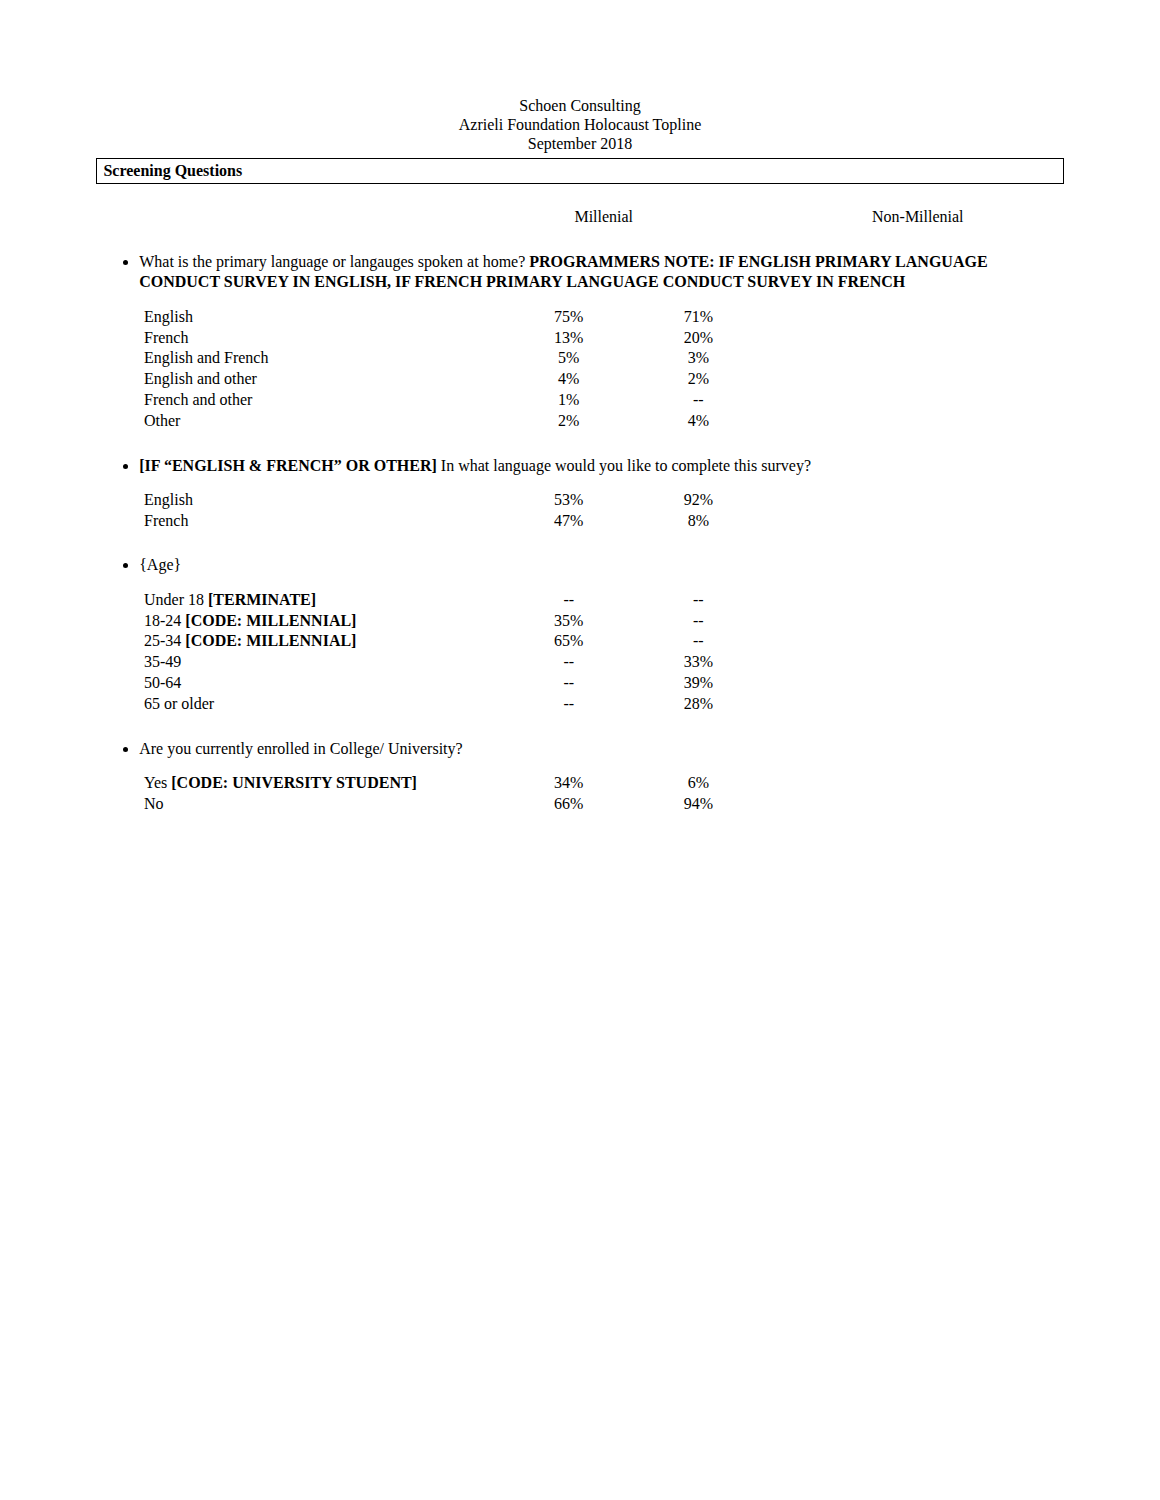Schoen Consulting
Azrieli Foundation Holocaust Topline
September 2018
Screening Questions
Millenial
Non-Millenial
What is the primary language or langauges spoken at home? PROGRAMMERS NOTE: IF ENGLISH PRIMARY LANGUAGE CONDUCT SURVEY IN ENGLISH, IF FRENCH PRIMARY LANGUAGE CONDUCT SURVEY IN FRENCH
| English | 75% | 71% |
| French | 13% | 20% |
| English and French | 5% | 3% |
| English and other | 4% | 2% |
| French and other | 1% | -- |
| Other | 2% | 4% |
[IF “ENGLISH & FRENCH” OR OTHER] In what language would you like to complete this survey?
| English | 53% | 92% |
| French | 47% | 8% |
{Age}
| Under 18 [TERMINATE] | -- | -- |
| 18-24 [CODE: MILLENNIAL] | 35% | -- |
| 25-34 [CODE: MILLENNIAL] | 65% | -- |
| 35-49 | -- | 33% |
| 50-64 | -- | 39% |
| 65 or older | -- | 28% |
Are you currently enrolled in College/ University?
| Yes [CODE: UNIVERSITY STUDENT] | 34% | 6% |
| No | 66% | 94% |